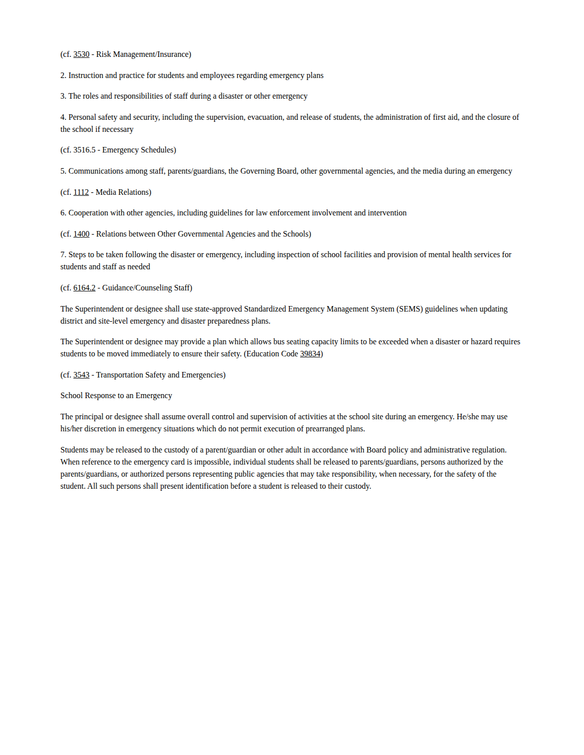(cf. 3530 - Risk Management/Insurance)
2. Instruction and practice for students and employees regarding emergency plans
3. The roles and responsibilities of staff during a disaster or other emergency
4. Personal safety and security, including the supervision, evacuation, and release of students, the administration of first aid, and the closure of the school if necessary
(cf. 3516.5 - Emergency Schedules)
5. Communications among staff, parents/guardians, the Governing Board, other governmental agencies, and the media during an emergency
(cf. 1112 - Media Relations)
6. Cooperation with other agencies, including guidelines for law enforcement involvement and intervention
(cf. 1400 - Relations between Other Governmental Agencies and the Schools)
7. Steps to be taken following the disaster or emergency, including inspection of school facilities and provision of mental health services for students and staff as needed
(cf. 6164.2 - Guidance/Counseling Staff)
The Superintendent or designee shall use state-approved Standardized Emergency Management System (SEMS) guidelines when updating district and site-level emergency and disaster preparedness plans.
The Superintendent or designee may provide a plan which allows bus seating capacity limits to be exceeded when a disaster or hazard requires students to be moved immediately to ensure their safety. (Education Code 39834)
(cf. 3543 - Transportation Safety and Emergencies)
School Response to an Emergency
The principal or designee shall assume overall control and supervision of activities at the school site during an emergency. He/she may use his/her discretion in emergency situations which do not permit execution of prearranged plans.
Students may be released to the custody of a parent/guardian or other adult in accordance with Board policy and administrative regulation. When reference to the emergency card is impossible, individual students shall be released to parents/guardians, persons authorized by the parents/guardians, or authorized persons representing public agencies that may take responsibility, when necessary, for the safety of the student. All such persons shall present identification before a student is released to their custody.